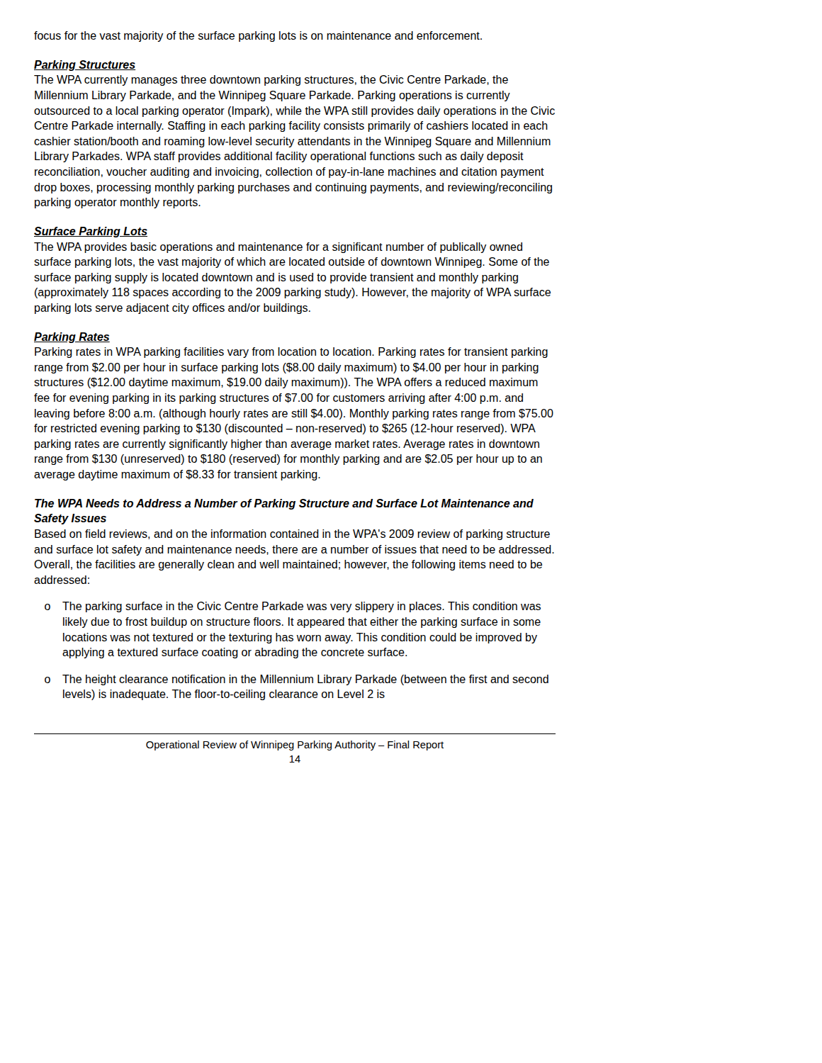focus for the vast majority of the surface parking lots is on maintenance and enforcement.
Parking Structures
The WPA currently manages three downtown parking structures, the Civic Centre Parkade, the Millennium Library Parkade, and the Winnipeg Square Parkade. Parking operations is currently outsourced to a local parking operator (Impark), while the WPA still provides daily operations in the Civic Centre Parkade internally. Staffing in each parking facility consists primarily of cashiers located in each cashier station/booth and roaming low-level security attendants in the Winnipeg Square and Millennium Library Parkades. WPA staff provides additional facility operational functions such as daily deposit reconciliation, voucher auditing and invoicing, collection of pay-in-lane machines and citation payment drop boxes, processing monthly parking purchases and continuing payments, and reviewing/reconciling parking operator monthly reports.
Surface Parking Lots
The WPA provides basic operations and maintenance for a significant number of publically owned surface parking lots, the vast majority of which are located outside of downtown Winnipeg. Some of the surface parking supply is located downtown and is used to provide transient and monthly parking (approximately 118 spaces according to the 2009 parking study). However, the majority of WPA surface parking lots serve adjacent city offices and/or buildings.
Parking Rates
Parking rates in WPA parking facilities vary from location to location. Parking rates for transient parking range from $2.00 per hour in surface parking lots ($8.00 daily maximum) to $4.00 per hour in parking structures ($12.00 daytime maximum, $19.00 daily maximum)). The WPA offers a reduced maximum fee for evening parking in its parking structures of $7.00 for customers arriving after 4:00 p.m. and leaving before 8:00 a.m. (although hourly rates are still $4.00). Monthly parking rates range from $75.00 for restricted evening parking to $130 (discounted – non-reserved) to $265 (12-hour reserved). WPA parking rates are currently significantly higher than average market rates. Average rates in downtown range from $130 (unreserved) to $180 (reserved) for monthly parking and are $2.05 per hour up to an average daytime maximum of $8.33 for transient parking.
The WPA Needs to Address a Number of Parking Structure and Surface Lot Maintenance and Safety Issues
Based on field reviews, and on the information contained in the WPA's 2009 review of parking structure and surface lot safety and maintenance needs, there are a number of issues that need to be addressed. Overall, the facilities are generally clean and well maintained; however, the following items need to be addressed:
The parking surface in the Civic Centre Parkade was very slippery in places. This condition was likely due to frost buildup on structure floors. It appeared that either the parking surface in some locations was not textured or the texturing has worn away. This condition could be improved by applying a textured surface coating or abrading the concrete surface.
The height clearance notification in the Millennium Library Parkade (between the first and second levels) is inadequate. The floor-to-ceiling clearance on Level 2 is
Operational Review of Winnipeg Parking Authority – Final Report 14